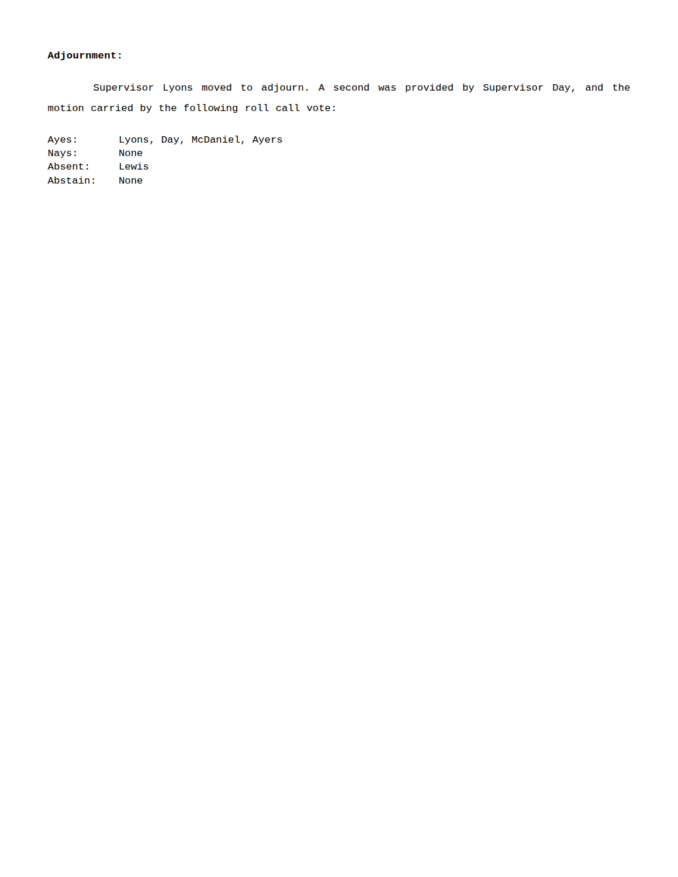Adjournment:
Supervisor Lyons moved to adjourn. A second was provided by Supervisor Day, and the motion carried by the following roll call vote:
| Ayes: | Lyons, Day, McDaniel, Ayers |
| Nays: | None |
| Absent: | Lewis |
| Abstain: | None |